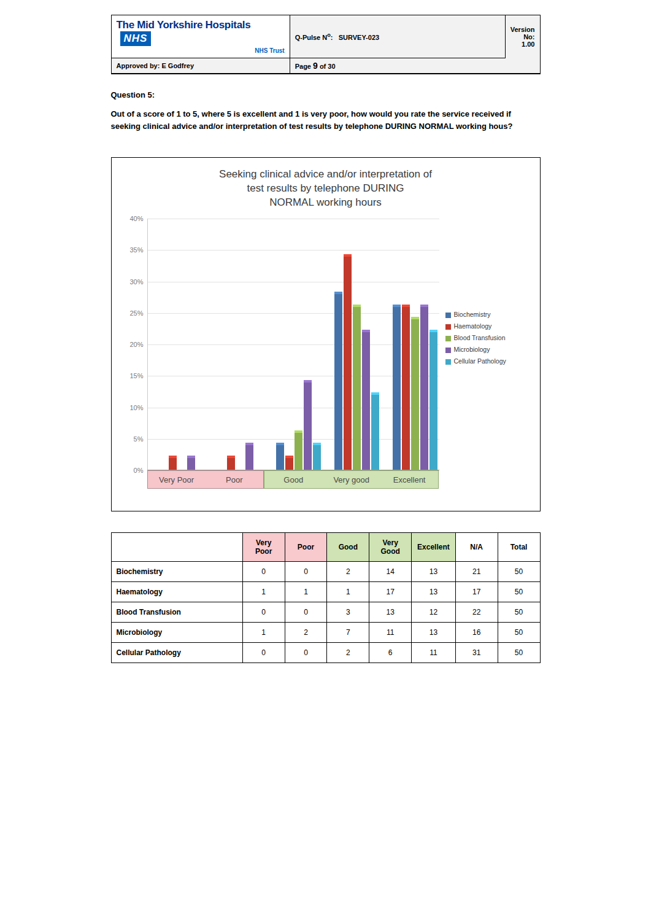The Mid Yorkshire Hospitals NHS NHS Trust
Q-Pulse No: SURVEY-023
Version No: 1.00
Approved by: E Godfrey
Page 9 of 30
Question 5:
Out of a score of 1 to 5, where 5 is excellent and 1 is very poor, how would you rate the service received if seeking clinical advice and/or interpretation of test results by telephone DURING NORMAL working hous?
Seeking clinical advice and/or interpretation of
test results by telephone DURING
NORMAL working hours
40%
35%
30%
25%
20%
15%
10%
5%
0%
Very Poor Poor
Good Very good Excellent
Biochemistry
Haematology
Blood Transfusion
Microbiology
Cellular Pathology
| | Very Poor | Poor | Good | Very Good | Excellent | N/A | Total |
| --- | --- | --- | --- | --- | --- | --- | --- |
| Biochemistry | 0 | 0 | 2 | 14 | 13 | 21 | 50 |
| Haematology | 1 | 1 | 1 | 17 | 13 | 17 | 50 |
| Blood Transfusion | 0 | 0 | 3 | 13 | 12 | 22 | 50 |
| Microbiology | 1 | 2 | 7 | 11 | 13 | 16 | 50 |
| Cellular Pathology | 0 | 0 | 2 | 6 | 11 | 31 | 50 |